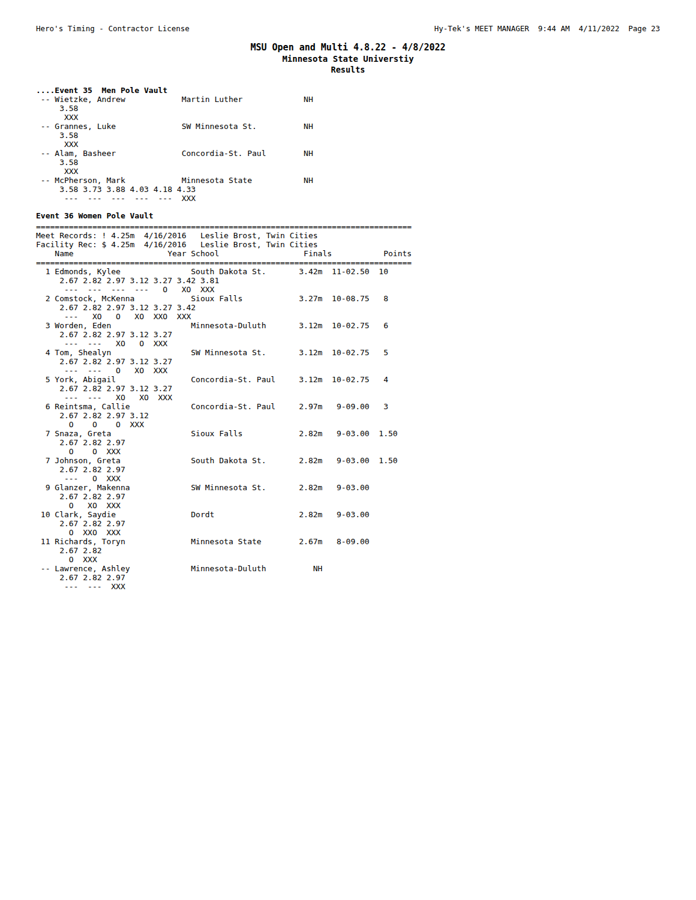Hero's Timing - Contractor License Hy-Tek's MEET MANAGER 9:44 AM 4/11/2022 Page 23
MSU Open and Multi 4.8.22 - 4/8/2022
Minnesota State Universtiy
Results
....Event 35  Men Pole Vault
 -- Wietzke, Andrew            Martin Luther             NH
     3.58
      XXX
 -- Grannes, Luke              SW Minnesota St.          NH
     3.58
      XXX
 -- Alam, Basheer              Concordia-St. Paul        NH
     3.58
      XXX
 -- McPherson, Mark            Minnesota State           NH
     3.58 3.73 3.88 4.03 4.18 4.33
      ---  ---  ---  ---  ---  XXX
Event 36 Women Pole Vault
================================================================================
Meet Records: ! 4.25m  4/16/2016   Leslie Brost, Twin Cities
Facility Rec: $ 4.25m  4/16/2016   Leslie Brost, Twin Cities
    Name                    Year School                  Finals           Points
================================================================================
  1 Edmonds, Kylee               South Dakota St.       3.42m  11-02.50  10
     2.67 2.82 2.97 3.12 3.27 3.42 3.81
      ---  ---  ---  ---   O   XO  XXX
  2 Comstock, McKenna            Sioux Falls            3.27m  10-08.75   8
     2.67 2.82 2.97 3.12 3.27 3.42
      ---   XO   O   XO  XXO  XXX
  3 Worden, Eden                 Minnesota-Duluth       3.12m  10-02.75   6
     2.67 2.82 2.97 3.12 3.27
      ---  ---   XO   O  XXX
  4 Tom, Shealyn                 SW Minnesota St.       3.12m  10-02.75   5
     2.67 2.82 2.97 3.12 3.27
      ---  ---   O   XO  XXX
  5 York, Abigail                Concordia-St. Paul     3.12m  10-02.75   4
     2.67 2.82 2.97 3.12 3.27
      ---  ---   XO   XO  XXX
  6 Reintsma, Callie             Concordia-St. Paul     2.97m   9-09.00   3
     2.67 2.82 2.97 3.12
       O    O    O  XXX
  7 Snaza, Greta                 Sioux Falls            2.82m   9-03.00  1.50
     2.67 2.82 2.97
       O    O  XXX
  7 Johnson, Greta               South Dakota St.       2.82m   9-03.00  1.50
     2.67 2.82 2.97
      ---   O  XXX
  9 Glanzer, Makenna             SW Minnesota St.       2.82m   9-03.00
     2.67 2.82 2.97
       O   XO  XXX
 10 Clark, Saydie                Dordt                  2.82m   9-03.00
     2.67 2.82 2.97
       O  XXO  XXX
 11 Richards, Toryn              Minnesota State        2.67m   8-09.00
     2.67 2.82
       O  XXX
 -- Lawrence, Ashley             Minnesota-Duluth          NH
     2.67 2.82 2.97
      ---  ---  XXX